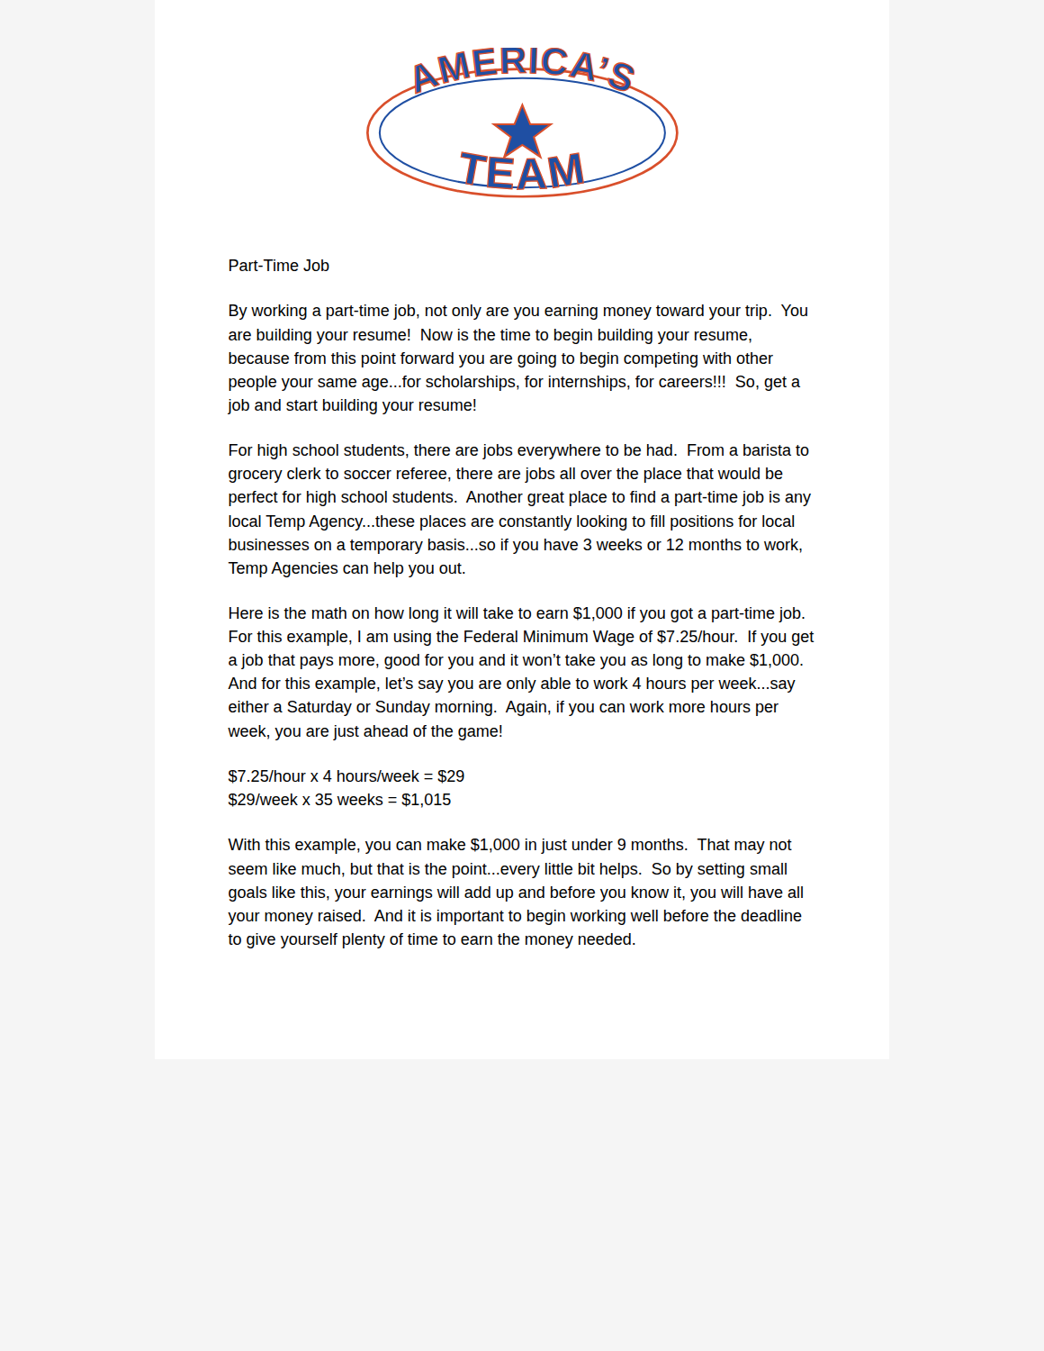America's Team logo AMERICA’S TEAM
Part-Time Job
By working a part-time job, not only are you earning money toward your trip. You are building your resume! Now is the time to begin building your resume, because from this point forward you are going to begin competing with other people your same age...for scholarships, for internships, for careers!!! So, get a job and start building your resume!
For high school students, there are jobs everywhere to be had. From a barista to grocery clerk to soccer referee, there are jobs all over the place that would be perfect for high school students. Another great place to find a part-time job is any local Temp Agency...these places are constantly looking to fill positions for local businesses on a temporary basis...so if you have 3 weeks or 12 months to work, Temp Agencies can help you out.
Here is the math on how long it will take to earn $1,000 if you got a part-time job. For this example, I am using the Federal Minimum Wage of $7.25/hour. If you get a job that pays more, good for you and it won’t take you as long to make $1,000. And for this example, let’s say you are only able to work 4 hours per week...say either a Saturday or Sunday morning. Again, if you can work more hours per week, you are just ahead of the game!
$7.25/hour x 4 hours/week = $29
$29/week x 35 weeks = $1,015
With this example, you can make $1,000 in just under 9 months. That may not seem like much, but that is the point...every little bit helps. So by setting small goals like this, your earnings will add up and before you know it, you will have all your money raised. And it is important to begin working well before the deadline to give yourself plenty of time to earn the money needed.